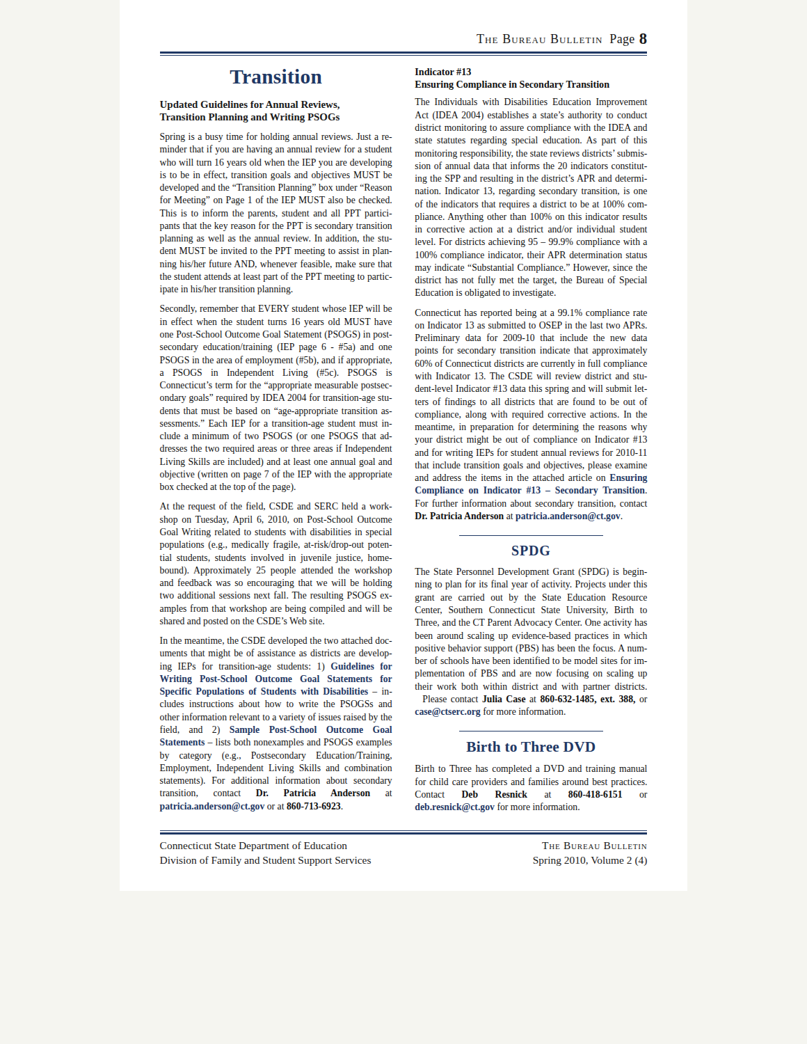The Bureau Bulletin Page 8
Transition
Updated Guidelines for Annual Reviews,
Transition Planning and Writing PSOGs
Spring is a busy time for holding annual reviews. Just a reminder that if you are having an annual review for a student who will turn 16 years old when the IEP you are developing is to be in effect, transition goals and objectives MUST be developed and the “Transition Planning” box under “Reason for Meeting” on Page 1 of the IEP MUST also be checked. This is to inform the parents, student and all PPT participants that the key reason for the PPT is secondary transition planning as well as the annual review. In addition, the student MUST be invited to the PPT meeting to assist in planning his/her future AND, whenever feasible, make sure that the student attends at least part of the PPT meeting to participate in his/her transition planning.
Secondly, remember that EVERY student whose IEP will be in effect when the student turns 16 years old MUST have one Post-School Outcome Goal Statement (PSOGS) in postsecondary education/training (IEP page 6 - #5a) and one PSOGS in the area of employment (#5b), and if appropriate, a PSOGS in Independent Living (#5c). PSOGS is Connecticut’s term for the “appropriate measurable postsecondary goals” required by IDEA 2004 for transition-age students that must be based on “age-appropriate transition assessments.” Each IEP for a transition-age student must include a minimum of two PSOGS (or one PSOGS that addresses the two required areas or three areas if Independent Living Skills are included) and at least one annual goal and objective (written on page 7 of the IEP with the appropriate box checked at the top of the page).
At the request of the field, CSDE and SERC held a workshop on Tuesday, April 6, 2010, on Post-School Outcome Goal Writing related to students with disabilities in special populations (e.g., medically fragile, at-risk/drop-out potential students, students involved in juvenile justice, homebound). Approximately 25 people attended the workshop and feedback was so encouraging that we will be holding two additional sessions next fall. The resulting PSOGS examples from that workshop are being compiled and will be shared and posted on the CSDE’s Web site.
In the meantime, the CSDE developed the two attached documents that might be of assistance as districts are developing IEPs for transition-age students: 1) Guidelines for Writing Post-School Outcome Goal Statements for Specific Populations of Students with Disabilities – includes instructions about how to write the PSOGSs and other information relevant to a variety of issues raised by the field, and 2) Sample Post-School Outcome Goal Statements – lists both nonexamples and PSOGS examples by category (e.g., Postsecondary Education/Training, Employment, Independent Living Skills and combination statements). For additional information about secondary transition, contact Dr. Patricia Anderson at patricia.anderson@ct.gov or at 860-713-6923.
Indicator #13
Ensuring Compliance in Secondary Transition
The Individuals with Disabilities Education Improvement Act (IDEA 2004) establishes a state’s authority to conduct district monitoring to assure compliance with the IDEA and state statutes regarding special education. As part of this monitoring responsibility, the state reviews districts’ submission of annual data that informs the 20 indicators constituting the SPP and resulting in the district’s APR and determination. Indicator 13, regarding secondary transition, is one of the indicators that requires a district to be at 100% compliance. Anything other than 100% on this indicator results in corrective action at a district and/or individual student level. For districts achieving 95 – 99.9% compliance with a 100% compliance indicator, their APR determination status may indicate “Substantial Compliance.” However, since the district has not fully met the target, the Bureau of Special Education is obligated to investigate.
Connecticut has reported being at a 99.1% compliance rate on Indicator 13 as submitted to OSEP in the last two APRs. Preliminary data for 2009-10 that include the new data points for secondary transition indicate that approximately 60% of Connecticut districts are currently in full compliance with Indicator 13. The CSDE will review district and student-level Indicator #13 data this spring and will submit letters of findings to all districts that are found to be out of compliance, along with required corrective actions. In the meantime, in preparation for determining the reasons why your district might be out of compliance on Indicator #13 and for writing IEPs for student annual reviews for 2010-11 that include transition goals and objectives, please examine and address the items in the attached article on Ensuring Compliance on Indicator #13 – Secondary Transition. For further information about secondary transition, contact Dr. Patricia Anderson at patricia.anderson@ct.gov.
SPDG
The State Personnel Development Grant (SPDG) is beginning to plan for its final year of activity. Projects under this grant are carried out by the State Education Resource Center, Southern Connecticut State University, Birth to Three, and the CT Parent Advocacy Center. One activity has been around scaling up evidence-based practices in which positive behavior support (PBS) has been the focus. A number of schools have been identified to be model sites for implementation of PBS and are now focusing on scaling up their work both within district and with partner districts. Please contact Julia Case at 860-632-1485, ext. 388, or case@ctserc.org for more information.
Birth to Three DVD
Birth to Three has completed a DVD and training manual for child care providers and families around best practices. Contact Deb Resnick at 860-418-6151 or deb.resnick@ct.gov for more information.
Connecticut State Department of Education
Division of Family and Student Support Services
The Bureau Bulletin
Spring 2010, Volume 2 (4)